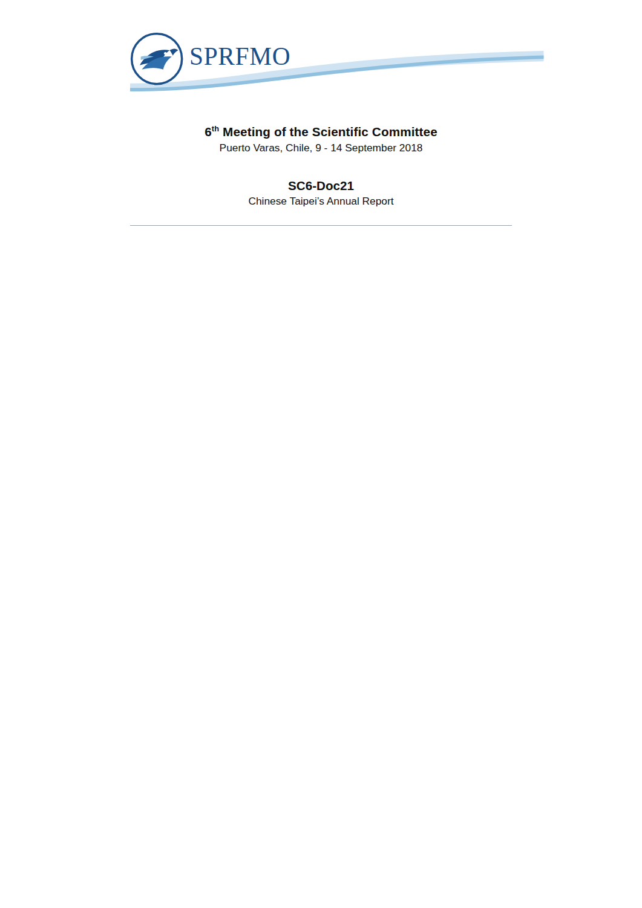SPRFMO
6th Meeting of the Scientific Committee
Puerto Varas, Chile, 9 - 14 September 2018
SC6-Doc21
Chinese Taipei’s Annual Report